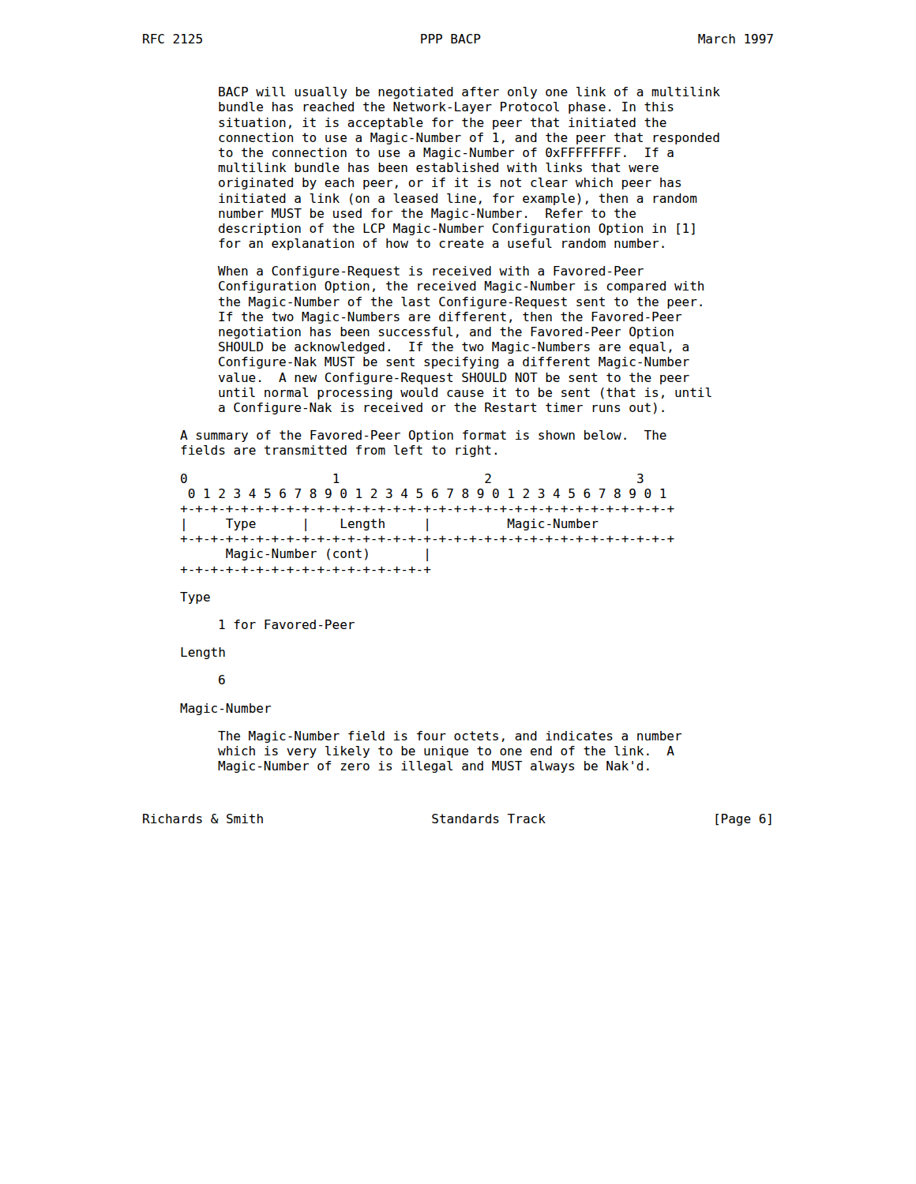RFC 2125 PPP BACP March 1997
BACP will usually be negotiated after only one link of a multilink bundle has reached the Network-Layer Protocol phase. In this situation, it is acceptable for the peer that initiated the connection to use a Magic-Number of 1, and the peer that responded to the connection to use a Magic-Number of 0xFFFFFFFF. If a multilink bundle has been established with links that were originated by each peer, or if it is not clear which peer has initiated a link (on a leased line, for example), then a random number MUST be used for the Magic-Number. Refer to the description of the LCP Magic-Number Configuration Option in [1] for an explanation of how to create a useful random number.
When a Configure-Request is received with a Favored-Peer Configuration Option, the received Magic-Number is compared with the Magic-Number of the last Configure-Request sent to the peer. If the two Magic-Numbers are different, then the Favored-Peer negotiation has been successful, and the Favored-Peer Option SHOULD be acknowledged. If the two Magic-Numbers are equal, a Configure-Nak MUST be sent specifying a different Magic-Number value. A new Configure-Request SHOULD NOT be sent to the peer until normal processing would cause it to be sent (that is, until a Configure-Nak is received or the Restart timer runs out).
A summary of the Favored-Peer Option format is shown below. The fields are transmitted from left to right.
0                   1                   2                   3
 0 1 2 3 4 5 6 7 8 9 0 1 2 3 4 5 6 7 8 9 0 1 2 3 4 5 6 7 8 9 0 1
+-+-+-+-+-+-+-+-+-+-+-+-+-+-+-+-+-+-+-+-+-+-+-+-+-+-+-+-+-+-+-+-+
|     Type      |    Length     |          Magic-Number
+-+-+-+-+-+-+-+-+-+-+-+-+-+-+-+-+-+-+-+-+-+-+-+-+-+-+-+-+-+-+-+-+
      Magic-Number (cont)       |
+-+-+-+-+-+-+-+-+-+-+-+-+-+-+-+-+
Type
1 for Favored-Peer
Length
6
Magic-Number
The Magic-Number field is four octets, and indicates a number which is very likely to be unique to one end of the link. A Magic-Number of zero is illegal and MUST always be Nak'd.
Richards & Smith Standards Track [Page 6]